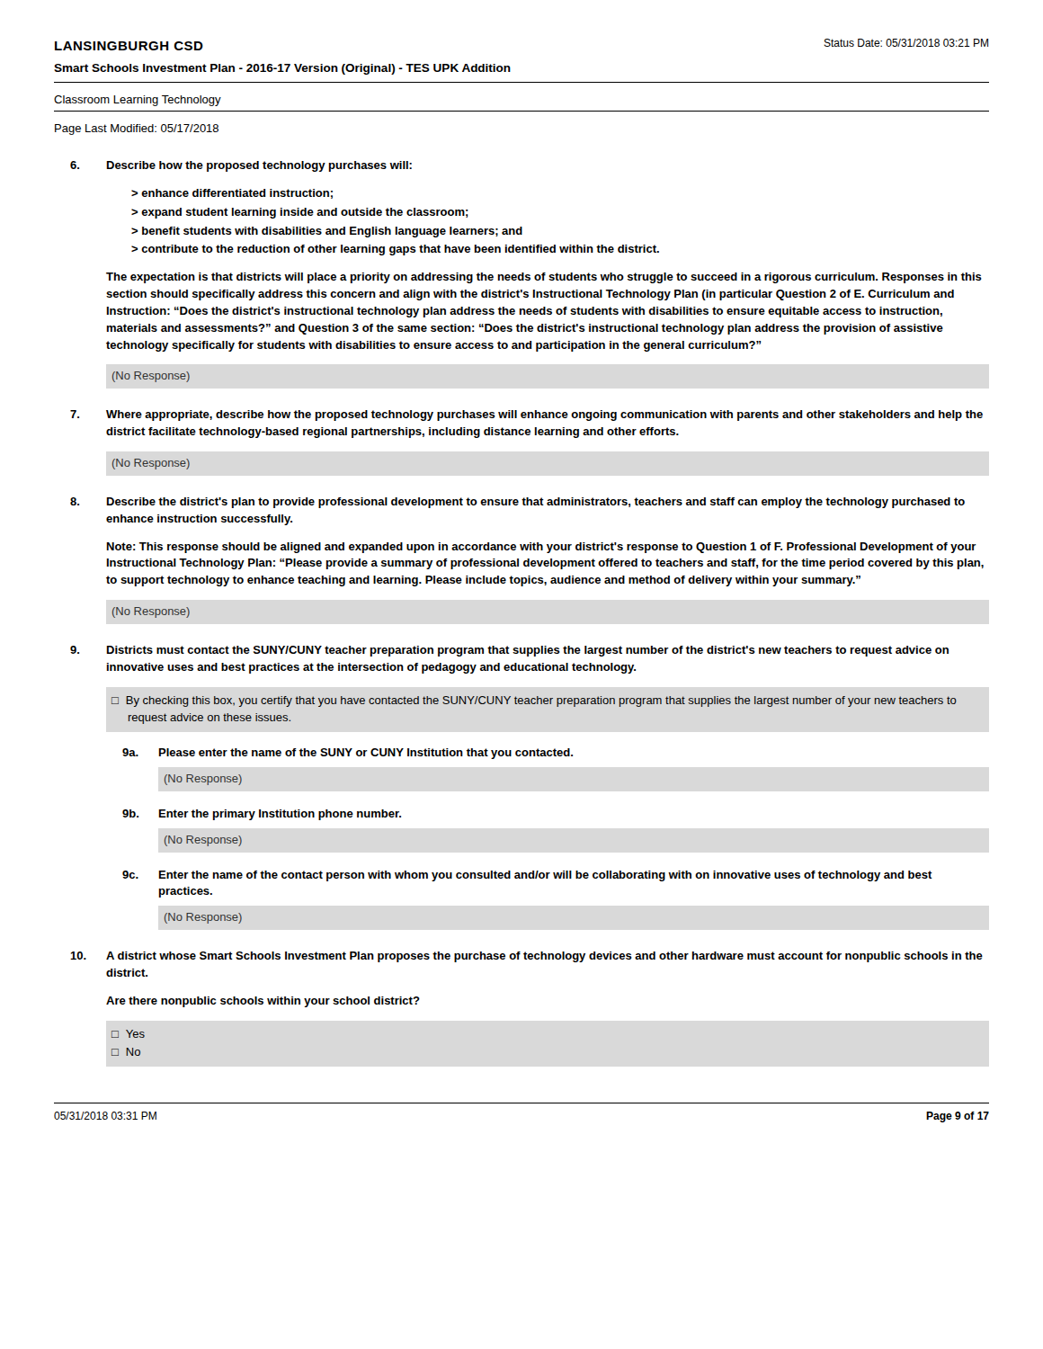LANSINGBURGH CSD
Status Date: 05/31/2018 03:21 PM
Smart Schools Investment Plan - 2016-17 Version (Original) - TES UPK Addition
Classroom Learning Technology
Page Last Modified: 05/17/2018
6.
Describe how the proposed technology purchases will:
enhance differentiated instruction;
expand student learning inside and outside the classroom;
benefit students with disabilities and English language learners; and
contribute to the reduction of other learning gaps that have been identified within the district.
The expectation is that districts will place a priority on addressing the needs of students who struggle to succeed in a rigorous curriculum. Responses in this section should specifically address this concern and align with the district's Instructional Technology Plan (in particular Question 2 of E. Curriculum and Instruction: “Does the district's instructional technology plan address the needs of students with disabilities to ensure equitable access to instruction, materials and assessments?” and Question 3 of the same section: “Does the district's instructional technology plan address the provision of assistive technology specifically for students with disabilities to ensure access to and participation in the general curriculum?”
(No Response)
7.
Where appropriate, describe how the proposed technology purchases will enhance ongoing communication with parents and other stakeholders and help the district facilitate technology-based regional partnerships, including distance learning and other efforts.
(No Response)
8.
Describe the district's plan to provide professional development to ensure that administrators, teachers and staff can employ the technology purchased to enhance instruction successfully.
Note: This response should be aligned and expanded upon in accordance with your district's response to Question 1 of F. Professional Development of your Instructional Technology Plan: “Please provide a summary of professional development offered to teachers and staff, for the time period covered by this plan, to support technology to enhance teaching and learning. Please include topics, audience and method of delivery within your summary.”
(No Response)
9.
Districts must contact the SUNY/CUNY teacher preparation program that supplies the largest number of the district's new teachers to request advice on innovative uses and best practices at the intersection of pedagogy and educational technology.
□By checking this box, you certify that you have contacted the SUNY/CUNY teacher preparation program that supplies the largest number of your new teachers to request advice on these issues.
9a.
Please enter the name of the SUNY or CUNY Institution that you contacted.
(No Response)
9b.
Enter the primary Institution phone number.
(No Response)
9c.
Enter the name of the contact person with whom you consulted and/or will be collaborating with on innovative uses of technology and best practices.
(No Response)
10.
A district whose Smart Schools Investment Plan proposes the purchase of technology devices and other hardware must account for nonpublic schools in the district.
Are there nonpublic schools within your school district?
□Yes
□No
05/31/2018 03:31 PM
Page 9 of 17